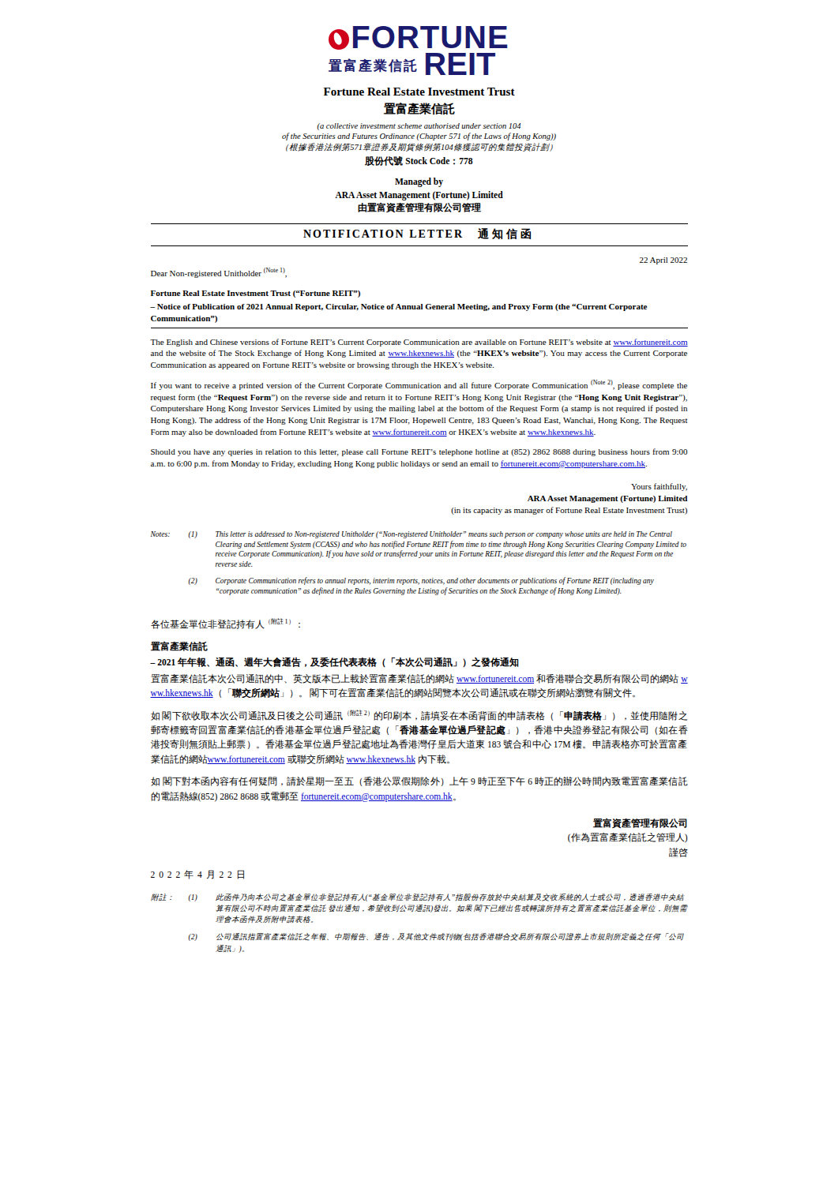FORTUNE
置富產業信託REIT
Fortune Real Estate Investment Trust
置富產業信託
(a collective investment scheme authorised under section 104
of the Securities and Futures Ordinance (Chapter 571 of the Laws of Hong Kong))
（根據香港法例第571章證券及期貨條例第104條獲認可的集體投資計劃）
股份代號 Stock Code：778
Managed by
ARA Asset Management (Fortune) Limited
由置富資產管理有限公司管理
NOTIFICATION LETTER通知信函
22 April 2022
Dear Non-registered Unitholder (Note 1),
Fortune Real Estate Investment Trust (“Fortune REIT”)
– Notice of Publication of 2021 Annual Report, Circular, Notice of Annual General Meeting, and Proxy Form (the “Current Corporate Communication”)
The English and Chinese versions of Fortune REIT’s Current Corporate Communication are available on Fortune REIT’s website at www.fortunereit.com and the website of The Stock Exchange of Hong Kong Limited at www.hkexnews.hk (the “HKEX’s website”). You may access the Current Corporate Communication as appeared on Fortune REIT’s website or browsing through the HKEX’s website.
If you want to receive a printed version of the Current Corporate Communication and all future Corporate Communication (Note 2), please complete the request form (the “Request Form”) on the reverse side and return it to Fortune REIT’s Hong Kong Unit Registrar (the “Hong Kong Unit Registrar”), Computershare Hong Kong Investor Services Limited by using the mailing label at the bottom of the Request Form (a stamp is not required if posted in Hong Kong). The address of the Hong Kong Unit Registrar is 17M Floor, Hopewell Centre, 183 Queen’s Road East, Wanchai, Hong Kong. The Request Form may also be downloaded from Fortune REIT’s website at www.fortunereit.com or HKEX’s website at www.hkexnews.hk.
Should you have any queries in relation to this letter, please call Fortune REIT’s telephone hotline at (852) 2862 8688 during business hours from 9:00 a.m. to 6:00 p.m. from Monday to Friday, excluding Hong Kong public holidays or send an email to fortunereit.ecom@computershare.com.hk.
Yours faithfully,
ARA Asset Management (Fortune) Limited
(in its capacity as manager of Fortune Real Estate Investment Trust)
| Notes: | (1) | This letter is addressed to Non-registered Unitholder (“Non-registered Unitholder” means such person or company whose units are held in The Central Clearing and Settlement System (CCASS) and who has notified Fortune REIT from time to time through Hong Kong Securities Clearing Company Limited to receive Corporate Communication). If you have sold or transferred your units in Fortune REIT, please disregard this letter and the Request Form on the reverse side. |
| | (2) | Corporate Communication refers to annual reports, interim reports, notices, and other documents or publications of Fortune REIT (including any “corporate communication” as defined in the Rules Governing the Listing of Securities on the Stock Exchange of Hong Kong Limited). |
各位基金單位非登記持有人（附註 1）：
置富產業信託
– 2021 年年報、通函、週年大會通告，及委任代表表格（「本次公司通訊」）之發佈通知
置富產業信託本次公司通訊的中、英文版本已上載於置富產業信託的網站 www.fortunereit.com 和香港聯合交易所有限公司的網站 www.hkexnews.hk（「聯交所網站」）。 閣下可在置富產業信託的網站閱覽本次公司通訊或在聯交所網站瀏覽有關文件。
如 閣下欲收取本次公司通訊及日後之公司通訊（附註 2）的印刷本，請填妥在本函背面的申請表格（「申請表格」），並使用隨附之郵寄標籤寄回置富產業信託的香港基金單位過戶登記處（「香港基金單位過戶登記處」），香港中央證券登記有限公司（如在香港投寄則無須貼上郵票）。香港基金單位過戶登記處地址為香港灣仔皇后大道東 183 號合和中心 17M 樓。申請表格亦可於置富產業信託的網站www.fortunereit.com 或聯交所網站 www.hkexnews.hk 內下載。
如 閣下對本函內容有任何疑問，請於星期一至五（香港公眾假期除外）上午 9 時正至下午 6 時正的辦公時間內致電置富產業信託的電話熱線(852) 2862 8688 或電郵至 fortunereit.ecom@computershare.com.hk。
置富資產管理有限公司
(作為置富產業信託之管理人)
謹啓
2 0 2 2 年 4 月 2 2 日
| 附註： | (1) | 此函件乃向本公司之基金單位非登記持有人(“基金單位非登記持有人”指股份存放於中央結算及交收系統的人士或公司，透過香港中央結算有限公司不時向置富產業信託 發出通知，希望收到公司通訊)發出。如果 閣下已經出售或轉讓所持有之置富產業信託基金單位，則無需理會本函件及所附申請表格。 |
| | (2) | 公司通訊指置富產業信託之年報、中期報告、通告，及其他文件或刊物(包括香港聯合交易所有限公司證券上市規則所定義之任何「公司通訊」)。 |